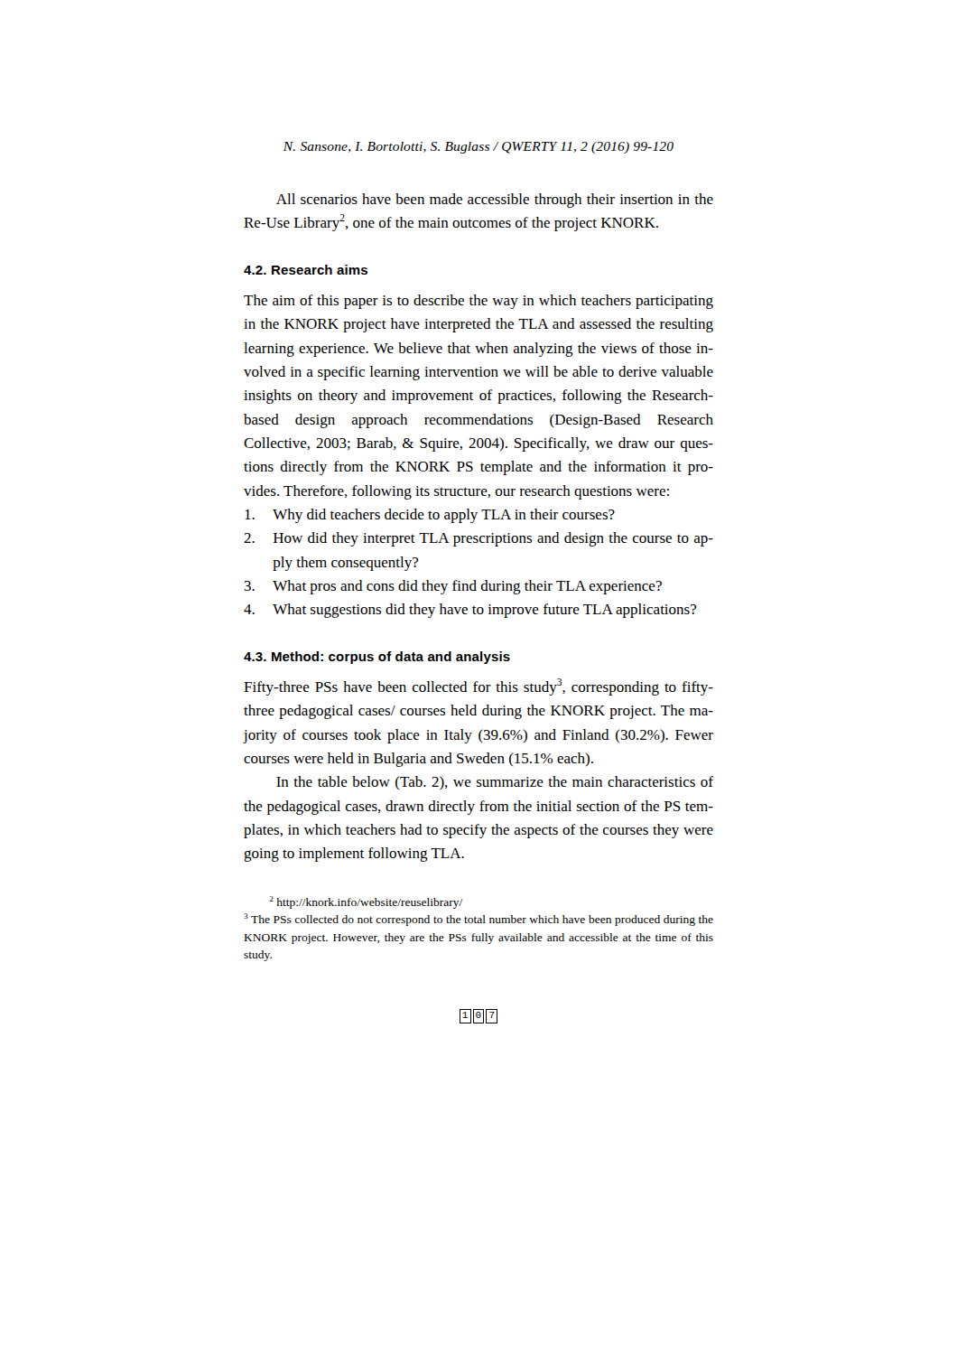N. Sansone, I. Bortolotti, S. Buglass / QWERTY 11, 2 (2016) 99-120
All scenarios have been made accessible through their insertion in the Re-Use Library2, one of the main outcomes of the project KNORK.
4.2. Research aims
The aim of this paper is to describe the way in which teachers participating in the KNORK project have interpreted the TLA and assessed the resulting learning experience. We believe that when analyzing the views of those involved in a specific learning intervention we will be able to derive valuable insights on theory and improvement of practices, following the Research-based design approach recommendations (Design-Based Research Collective, 2003; Barab, & Squire, 2004). Specifically, we draw our questions directly from the KNORK PS template and the information it provides. Therefore, following its structure, our research questions were:
Why did teachers decide to apply TLA in their courses?
How did they interpret TLA prescriptions and design the course to apply them consequently?
What pros and cons did they find during their TLA experience?
What suggestions did they have to improve future TLA applications?
4.3. Method: corpus of data and analysis
Fifty-three PSs have been collected for this study3, corresponding to fifty-three pedagogical cases/ courses held during the KNORK project. The majority of courses took place in Italy (39.6%) and Finland (30.2%). Fewer courses were held in Bulgaria and Sweden (15.1% each).
In the table below (Tab. 2), we summarize the main characteristics of the pedagogical cases, drawn directly from the initial section of the PS templates, in which teachers had to specify the aspects of the courses they were going to implement following TLA.
2 http://knork.info/website/reuselibrary/
3 The PSs collected do not correspond to the total number which have been produced during the KNORK project. However, they are the PSs fully available and accessible at the time of this study.
107